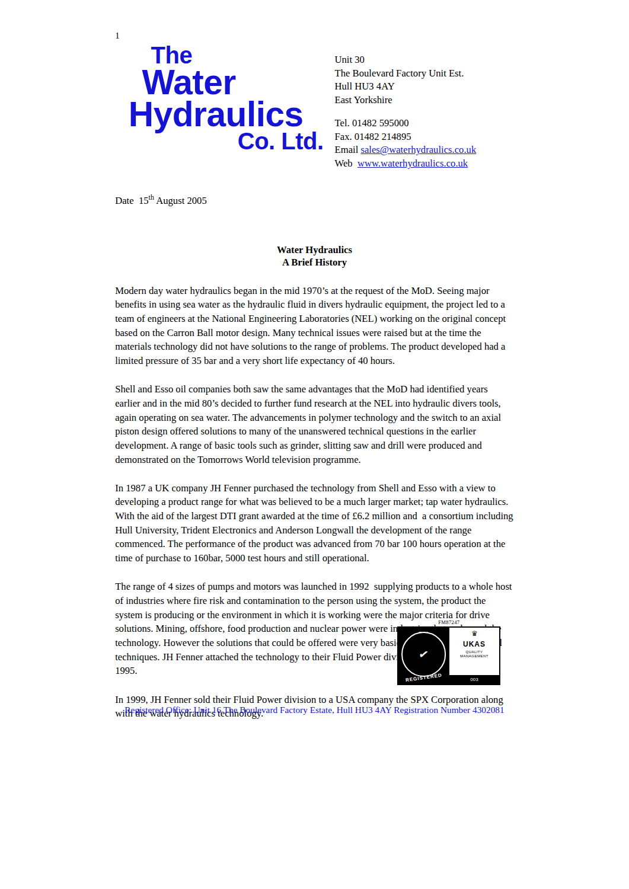1
The
Water
Hydraulics
Co. Ltd.
Unit 30
The Boulevard Factory Unit Est.
Hull HU3 4AY
East Yorkshire
Tel. 01482 595000
Fax. 01482 214895
Email sales@waterhydraulics.co.uk
Web www.waterhydraulics.co.uk
Date 15th August 2005
Water Hydraulics A Brief History
Modern day water hydraulics began in the mid 1970’s at the request of the MoD. Seeing major benefits in using sea water as the hydraulic fluid in divers hydraulic equipment, the project led to a team of engineers at the National Engineering Laboratories (NEL) working on the original concept based on the Carron Ball motor design. Many technical issues were raised but at the time the materials technology did not have solutions to the range of problems. The product developed had a limited pressure of 35 bar and a very short life expectancy of 40 hours.
Shell and Esso oil companies both saw the same advantages that the MoD had identified years earlier and in the mid 80’s decided to further fund research at the NEL into hydraulic divers tools, again operating on sea water. The advancements in polymer technology and the switch to an axial piston design offered solutions to many of the unanswered technical questions in the earlier development. A range of basic tools such as grinder, slitting saw and drill were produced and demonstrated on the Tomorrows World television programme.
In 1987 a UK company JH Fenner purchased the technology from Shell and Esso with a view to developing a product range for what was believed to be a much larger market; tap water hydraulics. With the aid of the largest DTI grant awarded at the time of £6.2 million and a consortium including Hull University, Trident Electronics and Anderson Longwall the development of the range commenced. The performance of the product was advanced from 70 bar 100 hours operation at the time of purchase to 160bar, 5000 test hours and still operational.
The range of 4 sizes of pumps and motors was launched in 1992 supplying products to a whole host of industries where fire risk and contamination to the person using the system, the product the system is producing or the environment in which it is working were the major criteria for drive solutions. Mining, offshore, food production and nuclear power were industries that embraced the technology. However the solutions that could be offered were very basic due to the lack of control techniques. JH Fenner attached the technology to their Fluid Power division in Romford Essex in 1995.
In 1999, JH Fenner sold their Fluid Power division to a USA company the SPX Corporation along with the water hydraulics technology.
FM87247
BSI
✓
REGISTERED
♛
UKAS
QUALITY
MANAGEMENT
003
Registered Office: Unit 16 The Boulevard Factory Estate, Hull HU3 4AY Registration Number 4302081